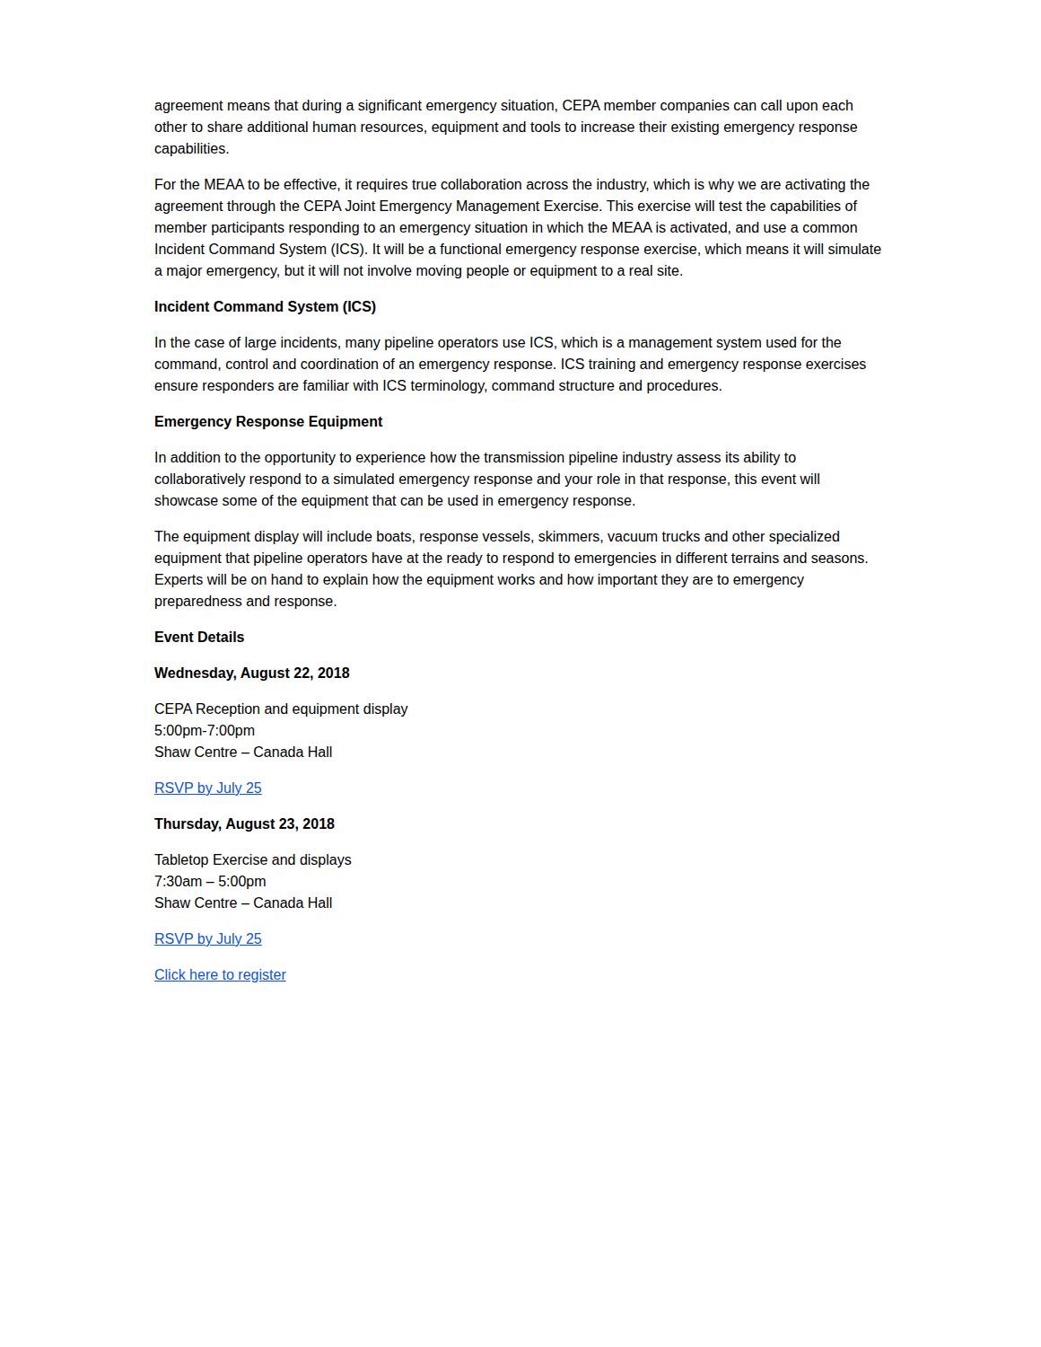agreement means that during a significant emergency situation, CEPA member companies can call upon each other to share additional human resources, equipment and tools to increase their existing emergency response capabilities.
For the MEAA to be effective, it requires true collaboration across the industry, which is why we are activating the agreement through the CEPA Joint Emergency Management Exercise. This exercise will test the capabilities of member participants responding to an emergency situation in which the MEAA is activated, and use a common Incident Command System (ICS). It will be a functional emergency response exercise, which means it will simulate a major emergency, but it will not involve moving people or equipment to a real site.
Incident Command System (ICS)
In the case of large incidents, many pipeline operators use ICS, which is a management system used for the command, control and coordination of an emergency response. ICS training and emergency response exercises ensure responders are familiar with ICS terminology, command structure and procedures.
Emergency Response Equipment
In addition to the opportunity to experience how the transmission pipeline industry assess its ability to collaboratively respond to a simulated emergency response and your role in that response, this event will showcase some of the equipment that can be used in emergency response.
The equipment display will include boats, response vessels, skimmers, vacuum trucks and other specialized equipment that pipeline operators have at the ready to respond to emergencies in different terrains and seasons. Experts will be on hand to explain how the equipment works and how important they are to emergency preparedness and response.
Event Details
Wednesday, August 22, 2018
CEPA Reception and equipment display
5:00pm-7:00pm
Shaw Centre – Canada Hall
RSVP by July 25
Thursday, August 23, 2018
Tabletop Exercise and displays
7:30am – 5:00pm
Shaw Centre – Canada Hall
RSVP by July 25
Click here to register